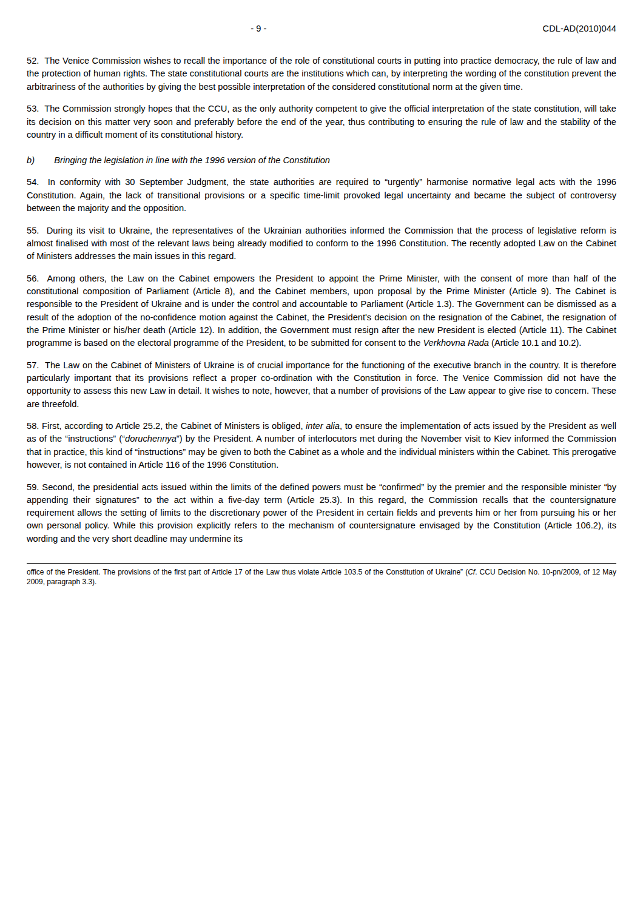- 9 - CDL-AD(2010)044
52. The Venice Commission wishes to recall the importance of the role of constitutional courts in putting into practice democracy, the rule of law and the protection of human rights. The state constitutional courts are the institutions which can, by interpreting the wording of the constitution prevent the arbitrariness of the authorities by giving the best possible interpretation of the considered constitutional norm at the given time.
53. The Commission strongly hopes that the CCU, as the only authority competent to give the official interpretation of the state constitution, will take its decision on this matter very soon and preferably before the end of the year, thus contributing to ensuring the rule of law and the stability of the country in a difficult moment of its constitutional history.
b) Bringing the legislation in line with the 1996 version of the Constitution
54. In conformity with 30 September Judgment, the state authorities are required to “urgently” harmonise normative legal acts with the 1996 Constitution. Again, the lack of transitional provisions or a specific time-limit provoked legal uncertainty and became the subject of controversy between the majority and the opposition.
55. During its visit to Ukraine, the representatives of the Ukrainian authorities informed the Commission that the process of legislative reform is almost finalised with most of the relevant laws being already modified to conform to the 1996 Constitution. The recently adopted Law on the Cabinet of Ministers addresses the main issues in this regard.
56. Among others, the Law on the Cabinet empowers the President to appoint the Prime Minister, with the consent of more than half of the constitutional composition of Parliament (Article 8), and the Cabinet members, upon proposal by the Prime Minister (Article 9). The Cabinet is responsible to the President of Ukraine and is under the control and accountable to Parliament (Article 1.3). The Government can be dismissed as a result of the adoption of the no-confidence motion against the Cabinet, the President's decision on the resignation of the Cabinet, the resignation of the Prime Minister or his/her death (Article 12). In addition, the Government must resign after the new President is elected (Article 11). The Cabinet programme is based on the electoral programme of the President, to be submitted for consent to the Verkhovna Rada (Article 10.1 and 10.2).
57. The Law on the Cabinet of Ministers of Ukraine is of crucial importance for the functioning of the executive branch in the country. It is therefore particularly important that its provisions reflect a proper co-ordination with the Constitution in force. The Venice Commission did not have the opportunity to assess this new Law in detail. It wishes to note, however, that a number of provisions of the Law appear to give rise to concern. These are threefold.
58. First, according to Article 25.2, the Cabinet of Ministers is obliged, inter alia, to ensure the implementation of acts issued by the President as well as of the “instructions” (“doruchennya”) by the President. A number of interlocutors met during the November visit to Kiev informed the Commission that in practice, this kind of “instructions” may be given to both the Cabinet as a whole and the individual ministers within the Cabinet. This prerogative however, is not contained in Article 116 of the 1996 Constitution.
59. Second, the presidential acts issued within the limits of the defined powers must be “confirmed” by the premier and the responsible minister “by appending their signatures” to the act within a five-day term (Article 25.3). In this regard, the Commission recalls that the countersignature requirement allows the setting of limits to the discretionary power of the President in certain fields and prevents him or her from pursuing his or her own personal policy. While this provision explicitly refers to the mechanism of countersignature envisaged by the Constitution (Article 106.2), its wording and the very short deadline may undermine its
office of the President. The provisions of the first part of Article 17 of the Law thus violate Article 103.5 of the Constitution of Ukraine” (Cf. CCU Decision No. 10-pn/2009, of 12 May 2009, paragraph 3.3).